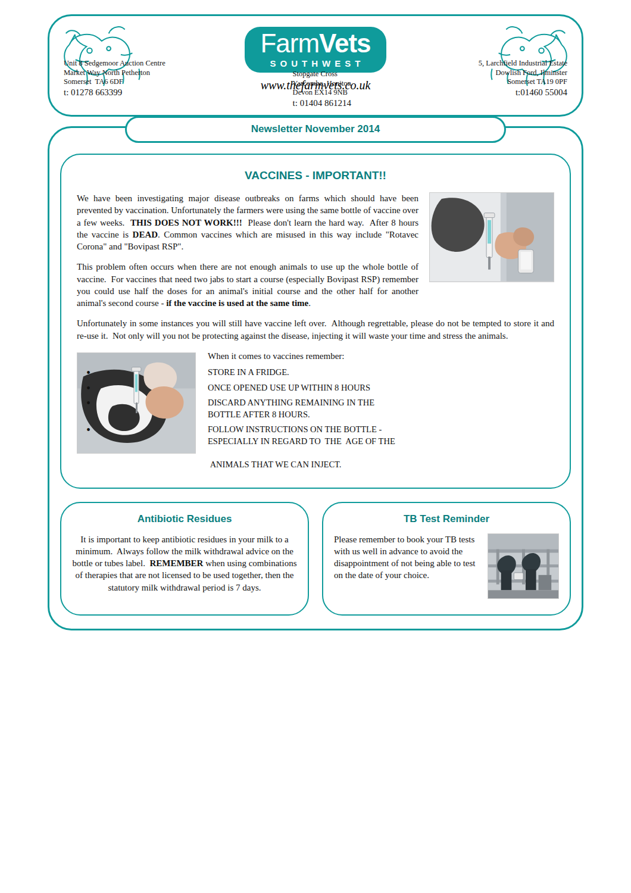Farm Vets SOUTHWEST
www.thefarmvets.co.uk
Unit 8 Sedgemoor Auction Centre
Market Way North Petherton
Somerset TA6 6DF
t: 01278 663399
Stopgate Cross
Yarcombe, Honiton
Devon EX14 9NB
t: 01404 861214
5, Larchfield Industrial Estate
Dowlish Ford, Ilminster
Somerset TA19 0PF
t:01460 55004
Newsletter November 2014
VACCINES - IMPORTANT!!
We have been investigating major disease outbreaks on farms which should have been prevented by vaccination. Unfortunately the farmers were using the same bottle of vaccine over a few weeks. THIS DOES NOT WORK!!! Please don't learn the hard way. After 8 hours the vaccine is DEAD. Common vaccines which are misused in this way include "Rotavec Corona" and "Bovipast RSP".
This problem often occurs when there are not enough animals to use up the whole bottle of vaccine. For vaccines that need two jabs to start a course (especially Bovipast RSP) remember you could use half the doses for an animal's initial course and the other half for another animal's second course - if the vaccine is used at the same time.
Unfortunately in some instances you will still have vaccine left over. Although regrettable, please do not be tempted to store it and re-use it. Not only will you not be protecting against the disease, injecting it will waste your time and stress the animals.
When it comes to vaccines remember:
Store in a fridge.
Once opened use up within 8 hours
Discard anything remaining in the
bottle after 8 hours.
Follow instructions on the bottle -
especially in regard to the age of the
animals that we can inject.
Antibiotic Residues
It is important to keep antibiotic residues in your milk to a minimum. Always follow the milk withdrawal advice on the bottle or tubes label. REMEMBER when using combinations of therapies that are not licensed to be used together, then the statutory milk withdrawal period is 7 days.
TB Test Reminder
Please remember to book your TB tests with us well in advance to avoid the disappointment of not being able to test on the date of your choice.